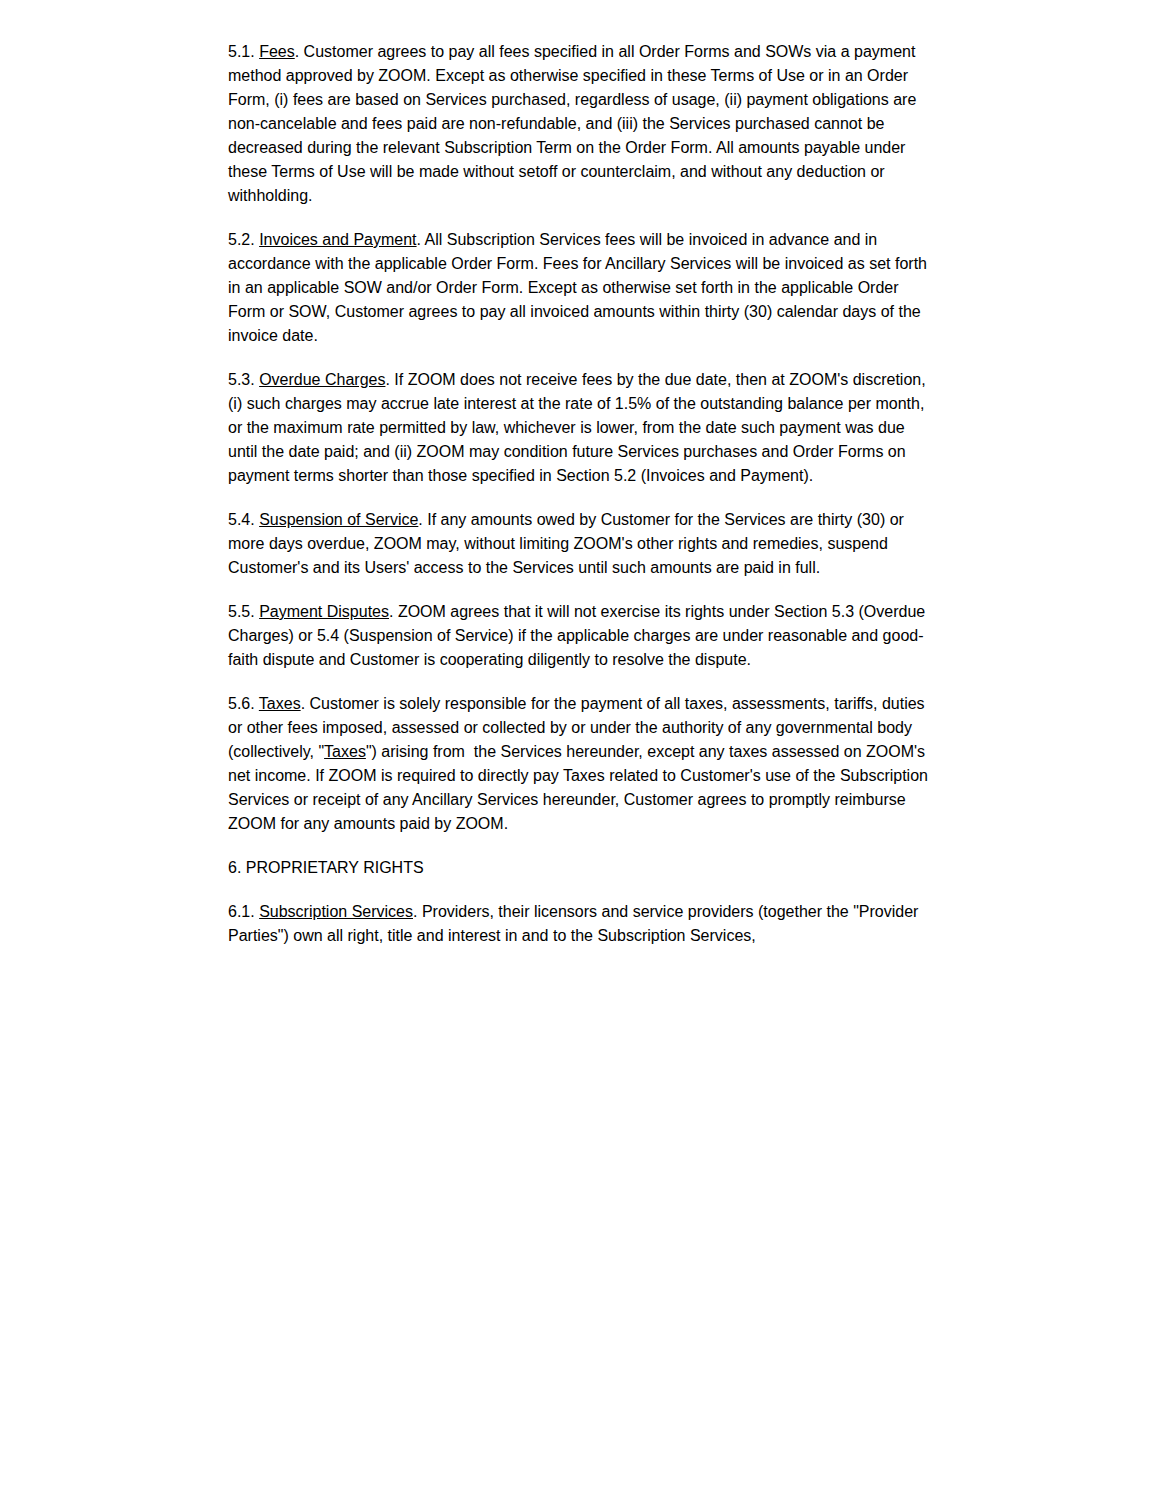5.1. Fees. Customer agrees to pay all fees specified in all Order Forms and SOWs via a payment method approved by ZOOM. Except as otherwise specified in these Terms of Use or in an Order Form, (i) fees are based on Services purchased, regardless of usage, (ii) payment obligations are non-cancelable and fees paid are non-refundable, and (iii) the Services purchased cannot be decreased during the relevant Subscription Term on the Order Form. All amounts payable under these Terms of Use will be made without setoff or counterclaim, and without any deduction or withholding.
5.2. Invoices and Payment. All Subscription Services fees will be invoiced in advance and in accordance with the applicable Order Form. Fees for Ancillary Services will be invoiced as set forth in an applicable SOW and/or Order Form. Except as otherwise set forth in the applicable Order Form or SOW, Customer agrees to pay all invoiced amounts within thirty (30) calendar days of the invoice date.
5.3. Overdue Charges. If ZOOM does not receive fees by the due date, then at ZOOM's discretion, (i) such charges may accrue late interest at the rate of 1.5% of the outstanding balance per month, or the maximum rate permitted by law, whichever is lower, from the date such payment was due until the date paid; and (ii) ZOOM may condition future Services purchases and Order Forms on payment terms shorter than those specified in Section 5.2 (Invoices and Payment).
5.4. Suspension of Service. If any amounts owed by Customer for the Services are thirty (30) or more days overdue, ZOOM may, without limiting ZOOM's other rights and remedies, suspend Customer's and its Users' access to the Services until such amounts are paid in full.
5.5. Payment Disputes. ZOOM agrees that it will not exercise its rights under Section 5.3 (Overdue Charges) or 5.4 (Suspension of Service) if the applicable charges are under reasonable and good-faith dispute and Customer is cooperating diligently to resolve the dispute.
5.6. Taxes. Customer is solely responsible for the payment of all taxes, assessments, tariffs, duties or other fees imposed, assessed or collected by or under the authority of any governmental body (collectively, "Taxes") arising from the Services hereunder, except any taxes assessed on ZOOM's net income. If ZOOM is required to directly pay Taxes related to Customer's use of the Subscription Services or receipt of any Ancillary Services hereunder, Customer agrees to promptly reimburse ZOOM for any amounts paid by ZOOM.
6. PROPRIETARY RIGHTS
6.1. Subscription Services. Providers, their licensors and service providers (together the "Provider Parties") own all right, title and interest in and to the Subscription Services,